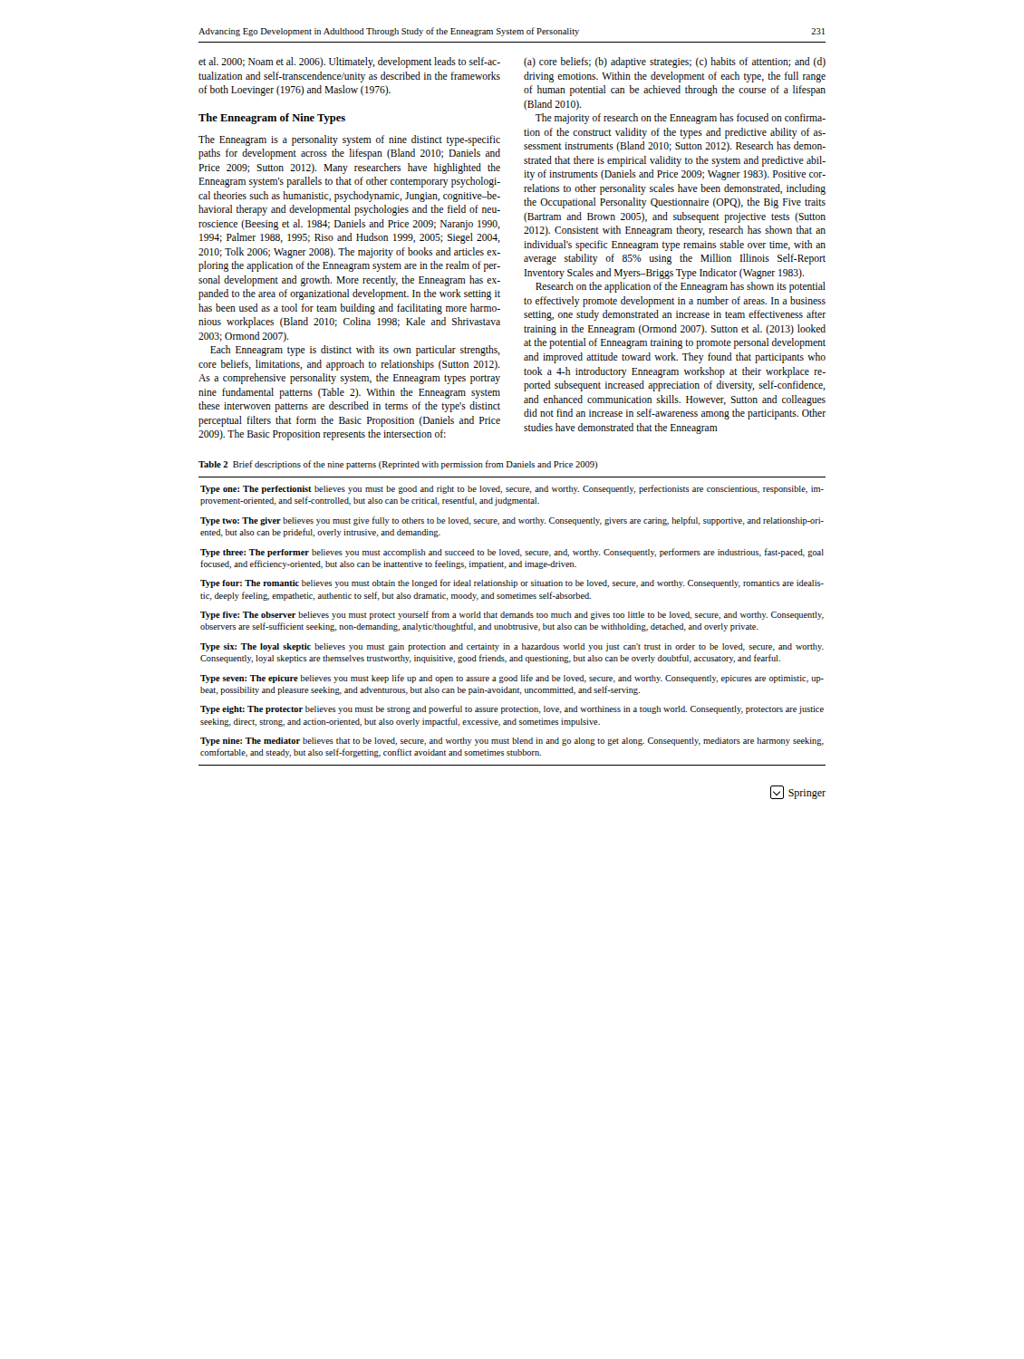Advancing Ego Development in Adulthood Through Study of the Enneagram System of Personality
231
et al. 2000; Noam et al. 2006). Ultimately, development leads to self-actualization and self-transcendence/unity as described in the frameworks of both Loevinger (1976) and Maslow (1976).
The Enneagram of Nine Types
The Enneagram is a personality system of nine distinct type-specific paths for development across the lifespan (Bland 2010; Daniels and Price 2009; Sutton 2012). Many researchers have highlighted the Enneagram system's parallels to that of other contemporary psychological theories such as humanistic, psychodynamic, Jungian, cognitive–behavioral therapy and developmental psychologies and the field of neuroscience (Beesing et al. 1984; Daniels and Price 2009; Naranjo 1990, 1994; Palmer 1988, 1995; Riso and Hudson 1999, 2005; Siegel 2004, 2010; Tolk 2006; Wagner 2008). The majority of books and articles exploring the application of the Enneagram system are in the realm of personal development and growth. More recently, the Enneagram has expanded to the area of organizational development. In the work setting it has been used as a tool for team building and facilitating more harmonious workplaces (Bland 2010; Colina 1998; Kale and Shrivastava 2003; Ormond 2007).
Each Enneagram type is distinct with its own particular strengths, core beliefs, limitations, and approach to relationships (Sutton 2012). As a comprehensive personality system, the Enneagram types portray nine fundamental patterns (Table 2). Within the Enneagram system these interwoven patterns are described in terms of the type's distinct perceptual filters that form the Basic Proposition (Daniels and Price 2009). The Basic Proposition represents the intersection of:
(a) core beliefs; (b) adaptive strategies; (c) habits of attention; and (d) driving emotions. Within the development of each type, the full range of human potential can be achieved through the course of a lifespan (Bland 2010).
The majority of research on the Enneagram has focused on confirmation of the construct validity of the types and predictive ability of assessment instruments (Bland 2010; Sutton 2012). Research has demonstrated that there is empirical validity to the system and predictive ability of instruments (Daniels and Price 2009; Wagner 1983). Positive correlations to other personality scales have been demonstrated, including the Occupational Personality Questionnaire (OPQ), the Big Five traits (Bartram and Brown 2005), and subsequent projective tests (Sutton 2012). Consistent with Enneagram theory, research has shown that an individual's specific Enneagram type remains stable over time, with an average stability of 85% using the Million Illinois Self-Report Inventory Scales and Myers–Briggs Type Indicator (Wagner 1983).
Research on the application of the Enneagram has shown its potential to effectively promote development in a number of areas. In a business setting, one study demonstrated an increase in team effectiveness after training in the Enneagram (Ormond 2007). Sutton et al. (2013) looked at the potential of Enneagram training to promote personal development and improved attitude toward work. They found that participants who took a 4-h introductory Enneagram workshop at their workplace reported subsequent increased appreciation of diversity, self-confidence, and enhanced communication skills. However, Sutton and colleagues did not find an increase in self-awareness among the participants. Other studies have demonstrated that the Enneagram
Table 2 Brief descriptions of the nine patterns (Reprinted with permission from Daniels and Price 2009)
| Type one: The perfectionist believes you must be good and right to be loved, secure, and worthy. Consequently, perfectionists are conscientious, responsible, improvement-oriented, and self-controlled, but also can be critical, resentful, and judgmental. |
| Type two: The giver believes you must give fully to others to be loved, secure, and worthy. Consequently, givers are caring, helpful, supportive, and relationship-oriented, but also can be prideful, overly intrusive, and demanding. |
| Type three: The performer believes you must accomplish and succeed to be loved, secure, and, worthy. Consequently, performers are industrious, fast-paced, goal focused, and efficiency-oriented, but also can be inattentive to feelings, impatient, and image-driven. |
| Type four: The romantic believes you must obtain the longed for ideal relationship or situation to be loved, secure, and worthy. Consequently, romantics are idealistic, deeply feeling, empathetic, authentic to self, but also dramatic, moody, and sometimes self-absorbed. |
| Type five: The observer believes you must protect yourself from a world that demands too much and gives too little to be loved, secure, and worthy. Consequently, observers are self-sufficient seeking, non-demanding, analytic/thoughtful, and unobtrusive, but also can be withholding, detached, and overly private. |
| Type six: The loyal skeptic believes you must gain protection and certainty in a hazardous world you just can't trust in order to be loved, secure, and worthy. Consequently, loyal skeptics are themselves trustworthy, inquisitive, good friends, and questioning, but also can be overly doubtful, accusatory, and fearful. |
| Type seven: The epicure believes you must keep life up and open to assure a good life and be loved, secure, and worthy. Consequently, epicures are optimistic, upbeat, possibility and pleasure seeking, and adventurous, but also can be pain-avoidant, uncommitted, and self-serving. |
| Type eight: The protector believes you must be strong and powerful to assure protection, love, and worthiness in a tough world. Consequently, protectors are justice seeking, direct, strong, and action-oriented, but also overly impactful, excessive, and sometimes impulsive. |
| Type nine: The mediator believes that to be loved, secure, and worthy you must blend in and go along to get along. Consequently, mediators are harmony seeking, comfortable, and steady, but also self-forgetting, conflict avoidant and sometimes stubborn. |
Springer